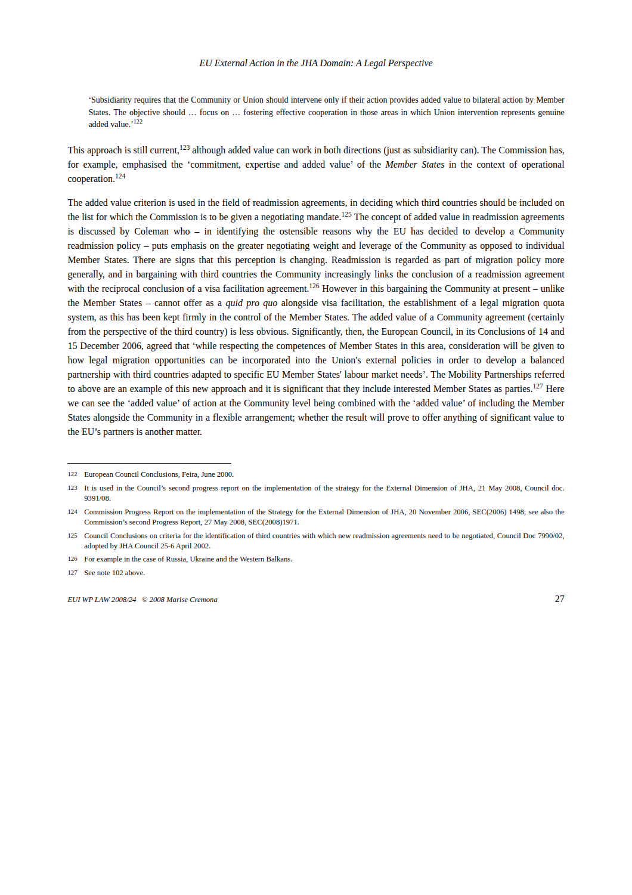EU External Action in the JHA Domain: A Legal Perspective
‘Subsidiarity requires that the Community or Union should intervene only if their action provides added value to bilateral action by Member States. The objective should … focus on … fostering effective cooperation in those areas in which Union intervention represents genuine added value.’122
This approach is still current,123 although added value can work in both directions (just as subsidiarity can). The Commission has, for example, emphasised the ‘commitment, expertise and added value’ of the Member States in the context of operational cooperation.124
The added value criterion is used in the field of readmission agreements, in deciding which third countries should be included on the list for which the Commission is to be given a negotiating mandate.125 The concept of added value in readmission agreements is discussed by Coleman who – in identifying the ostensible reasons why the EU has decided to develop a Community readmission policy – puts emphasis on the greater negotiating weight and leverage of the Community as opposed to individual Member States. There are signs that this perception is changing. Readmission is regarded as part of migration policy more generally, and in bargaining with third countries the Community increasingly links the conclusion of a readmission agreement with the reciprocal conclusion of a visa facilitation agreement.126 However in this bargaining the Community at present – unlike the Member States – cannot offer as a quid pro quo alongside visa facilitation, the establishment of a legal migration quota system, as this has been kept firmly in the control of the Member States. The added value of a Community agreement (certainly from the perspective of the third country) is less obvious. Significantly, then, the European Council, in its Conclusions of 14 and 15 December 2006, agreed that ‘while respecting the competences of Member States in this area, consideration will be given to how legal migration opportunities can be incorporated into the Union's external policies in order to develop a balanced partnership with third countries adapted to specific EU Member States' labour market needs’. The Mobility Partnerships referred to above are an example of this new approach and it is significant that they include interested Member States as parties.127 Here we can see the ‘added value’ of action at the Community level being combined with the ‘added value’ of including the Member States alongside the Community in a flexible arrangement; whether the result will prove to offer anything of significant value to the EU’s partners is another matter.
122 European Council Conclusions, Feira, June 2000.
123 It is used in the Council’s second progress report on the implementation of the strategy for the External Dimension of JHA, 21 May 2008, Council doc. 9391/08.
124 Commission Progress Report on the implementation of the Strategy for the External Dimension of JHA, 20 November 2006, SEC(2006) 1498; see also the Commission’s second Progress Report, 27 May 2008, SEC(2008)1971.
125 Council Conclusions on criteria for the identification of third countries with which new readmission agreements need to be negotiated, Council Doc 7990/02, adopted by JHA Council 25-6 April 2002.
126 For example in the case of Russia, Ukraine and the Western Balkans.
127 See note 102 above.
EUI WP LAW 2008/24 © 2008 Marise Cremona 27